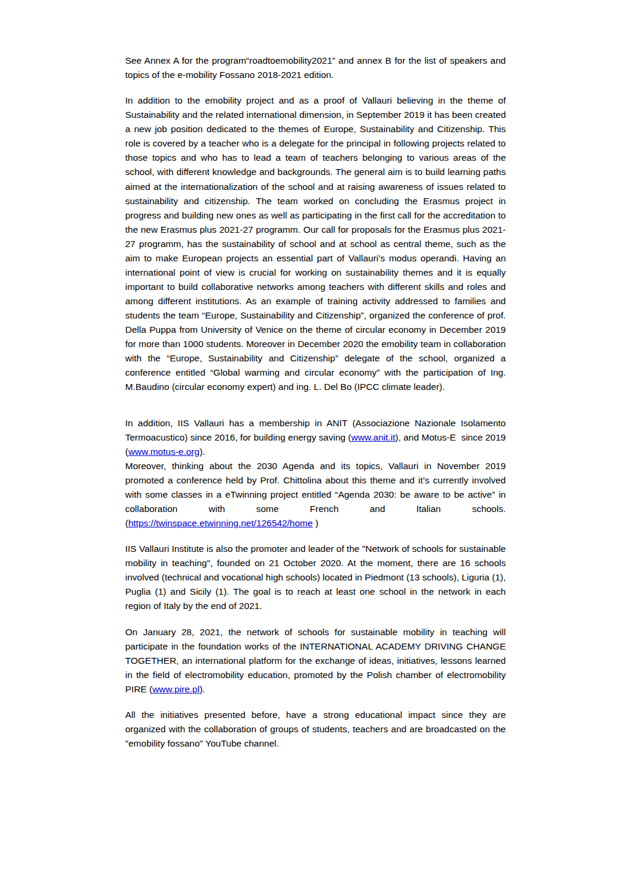See Annex A for the program“roadtoemobility2021” and annex B for the list of speakers and topics of the e-mobility Fossano 2018-2021 edition.
In addition to the emobility project and as a proof of Vallauri believing in the theme of Sustainability and the related international dimension, in September 2019 it has been created a new job position dedicated to the themes of Europe, Sustainability and Citizenship. This role is covered by a teacher who is a delegate for the principal in following projects related to those topics and who has to lead a team of teachers belonging to various areas of the school, with different knowledge and backgrounds. The general aim is to build learning paths aimed at the internationalization of the school and at raising awareness of issues related to sustainability and citizenship. The team worked on concluding the Erasmus project in progress and building new ones as well as participating in the first call for the accreditation to the new Erasmus plus 2021-27 programm. Our call for proposals for the Erasmus plus 2021-27 programm, has the sustainability of school and at school as central theme, such as the aim to make European projects an essential part of Vallauri’s modus operandi. Having an international point of view is crucial for working on sustainability themes and it is equally important to build collaborative networks among teachers with different skills and roles and among different institutions. As an example of training activity addressed to families and students the team “Europe, Sustainability and Citizenship”, organized the conference of prof. Della Puppa from University of Venice on the theme of circular economy in December 2019 for more than 1000 students. Moreover in December 2020 the emobility team in collaboration with the “Europe, Sustainability and Citizenship” delegate of the school, organized a conference entitled “Global warming and circular economy” with the participation of Ing. M.Baudino (circular economy expert) and ing. L. Del Bo (IPCC climate leader).
In addition, IIS Vallauri has a membership in ANIT (Associazione Nazionale Isolamento Termoacustico) since 2016, for building energy saving (www.anit.it), and Motus-E since 2019 (www.motus-e.org).
Moreover, thinking about the 2030 Agenda and its topics, Vallauri in November 2019 promoted a conference held by Prof. Chittolina about this theme and it’s currently involved with some classes in a eTwinning project entitled “Agenda 2030: be aware to be active” in collaboration with some French and Italian schools. (https://twinspace.etwinning.net/126542/home )
IIS Vallauri Institute is also the promoter and leader of the "Network of schools for sustainable mobility in teaching", founded on 21 October 2020. At the moment, there are 16 schools involved (technical and vocational high schools) located in Piedmont (13 schools), Liguria (1), Puglia (1) and Sicily (1). The goal is to reach at least one school in the network in each region of Italy by the end of 2021.
On January 28, 2021, the network of schools for sustainable mobility in teaching will participate in the foundation works of the INTERNATIONAL ACADEMY DRIVING CHANGE TOGETHER, an international platform for the exchange of ideas, initiatives, lessons learned in the field of electromobility education, promoted by the Polish chamber of electromobility PIRE (www.pire.pl).
All the initiatives presented before, have a strong educational impact since they are organized with the collaboration of groups of students, teachers and are broadcasted on the "emobility fossano" YouTube channel.